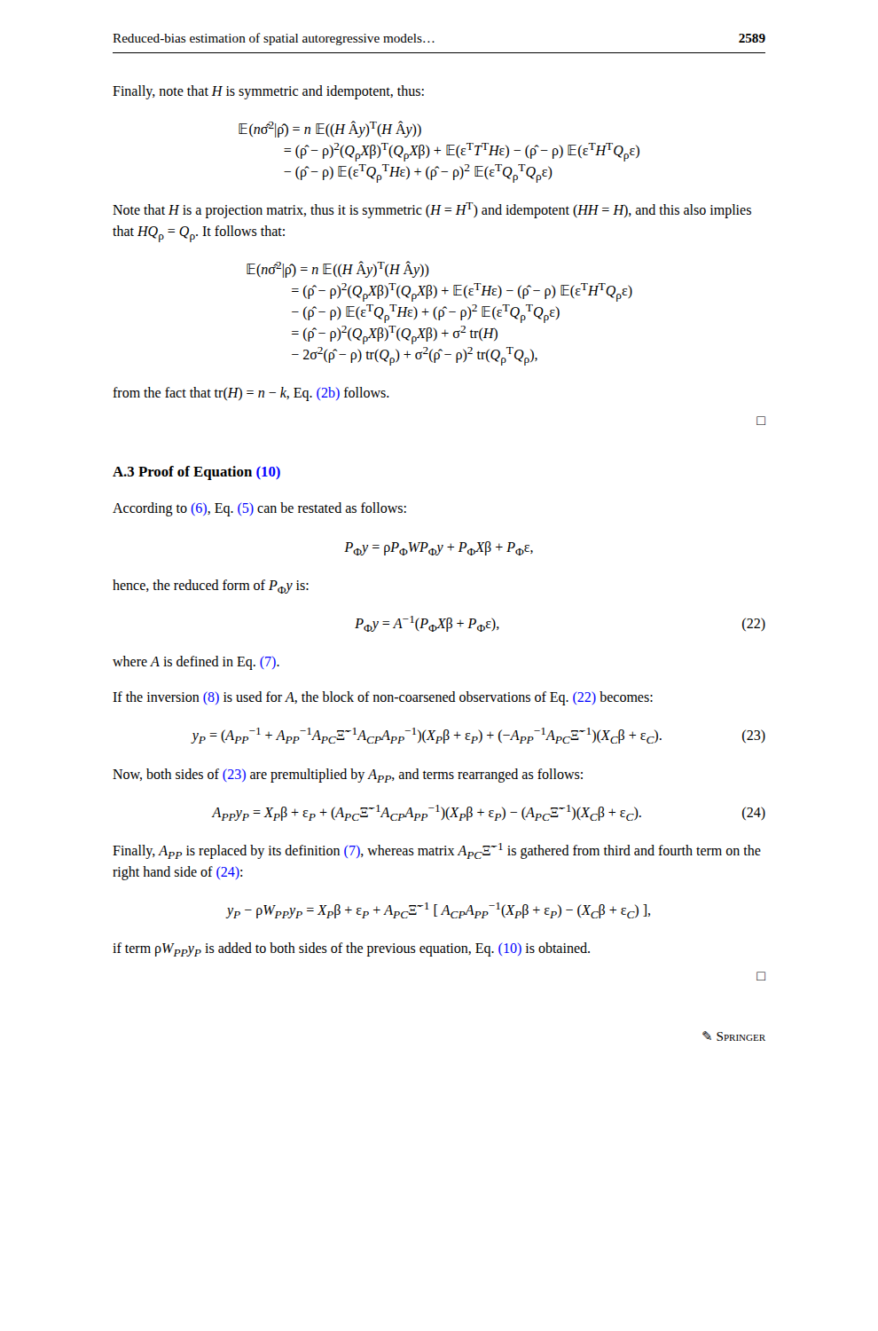Reduced-bias estimation of spatial autoregressive models… 2589
Finally, note that H is symmetric and idempotent, thus:
𝔼(nσ̂2|ρ̂) = n 𝔼((H Ây)T(H Ây)) = (ρ̂ − ρ)2(QρXβ)T(QρXβ) + 𝔼(εTTTHε) − (ρ̂ − ρ) 𝔼(εTHTQρε) − (ρ̂ − ρ) 𝔼(εTQρTHε) + (ρ̂ − ρ)2 𝔼(εTQρTQρε)
Note that H is a projection matrix, thus it is symmetric (H = HT) and idempotent (HH = H), and this also implies that HQρ = Qρ. It follows that:
𝔼(nσ̂2|ρ̂) = n 𝔼((H Ây)T(H Ây)) = (ρ̂ − ρ)2(QρXβ)T(QρXβ) + 𝔼(εTHε) − (ρ̂ − ρ) 𝔼(εTHTQρε) − (ρ̂ − ρ) 𝔼(εTQρTHε) + (ρ̂ − ρ)2 𝔼(εTQρTQρε) = (ρ̂ − ρ)2(QρXβ)T(QρXβ) + σ2 tr(H) − 2σ2(ρ̂ − ρ) tr(Qρ) + σ2(ρ̂ − ρ)2 tr(QρTQρ),
from the fact that tr(H) = n − k, Eq. (2b) follows.
□
A.3 Proof of Equation (10)
According to (6), Eq. (5) can be restated as follows:
PΦy = ρPΦWPΦy + PΦXβ + PΦε,
hence, the reduced form of PΦy is:
(22) PΦy = A−1(PΦXβ + PΦε),
where A is defined in Eq. (7).
If the inversion (8) is used for A, the block of non-coarsened observations of Eq. (22) becomes:
(23) yP = (APP−1 + APP−1APCΞ̃−1ACPAPP−1)(XPβ + εP) + (−APP−1APCΞ̃−1)(XCβ + εC).
Now, both sides of (23) are premultiplied by APP, and terms rearranged as follows:
(24) APPyP = XPβ + εP + (APCΞ̃−1ACPAPP−1)(XPβ + εP) − (APCΞ̃−1)(XCβ + εC).
Finally, APP is replaced by its definition (7), whereas matrix APCΞ̃−1 is gathered from third and fourth term on the right hand side of (24):
yP − ρWPPyP = XPβ + εP + APCΞ̃−1 [ ACPAPP−1(XPβ + εP) − (XCβ + εC) ],
if term ρWPPyP is added to both sides of the previous equation, Eq. (10) is obtained.
□
✎ Springer